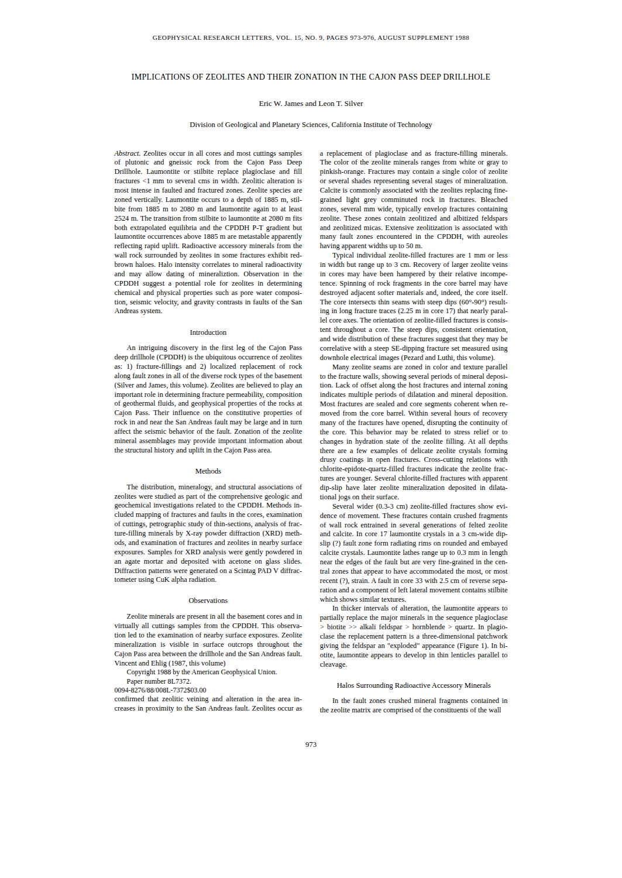GEOPHYSICAL RESEARCH LETTERS, VOL. 15, NO. 9, PAGES 973-976, AUGUST SUPPLEMENT 1988
IMPLICATIONS OF ZEOLITES AND THEIR ZONATION IN THE CAJON PASS DEEP DRILLHOLE
Eric W. James and Leon T. Silver
Division of Geological and Planetary Sciences, California Institute of Technology
Abstract. Zeolites occur in all cores and most cuttings samples of plutonic and gneissic rock from the Cajon Pass Deep Drillhole. Laumontite or stilbite replace plagioclase and fill fractures <1 mm to several cms in width. Zeolitic alteration is most intense in faulted and fractured zones. Zeolite species are zoned vertically. Laumontite occurs to a depth of 1885 m, stilbite from 1885 m to 2080 m and laumontite again to at least 2524 m. The transition from stilbite to laumontite at 2080 m fits both extrapolated equilibria and the CPDDH P-T gradient but laumontite occurrences above 1885 m are metastable apparently reflecting rapid uplift. Radioactive accessory minerals from the wall rock surrounded by zeolites in some fractures exhibit red-brown haloes. Halo intensity correlates to mineral radioactivity and may allow dating of mineraliztion. Observation in the CPDDH suggest a potential role for zeolites in determining chemical and physical properties such as pore water composition, seismic velocity, and gravity contrasts in faults of the San Andreas system.
Introduction
An intriguing discovery in the first leg of the Cajon Pass deep drillhole (CPDDH) is the ubiquitous occurrence of zeolites as: 1) fracture-fillings and 2) localized replacement of rock along fault zones in all of the diverse rock types of the basement (Silver and James, this volume). Zeolites are believed to play an important role in determining fracture permeability, composition of geothermal fluids, and geophysical properties of the rocks at Cajon Pass. Their influence on the constitutive properties of rock in and near the San Andreas fault may be large and in turn affect the seismic behavior of the fault. Zonation of the zeolite mineral assemblages may provide important information about the structural history and uplift in the Cajon Pass area.
Methods
The distribution, mineralogy, and structural associations of zeolites were studied as part of the comprehensive geologic and geochemical investigations related to the CPDDH. Methods included mapping of fractures and faults in the cores, examination of cuttings, petrographic study of thin-sections, analysis of fracture-filling minerals by X-ray powder diffraction (XRD) methods, and examination of fractures and zeolites in nearby surface exposures. Samples for XRD analysis were gently powdered in an agate mortar and deposited with acetone on glass slides. Diffraction patterns were generated on a Scintag PAD V diffractometer using CuK alpha radiation.
Observations
Zeolite minerals are present in all the basement cores and in virtually all cuttings samples from the CPDDH. This observation led to the examination of nearby surface exposures. Zeolite mineralization is visible in surface outcrops throughout the Cajon Pass area between the drillhole and the San Andreas fault. Vincent and Ehlig (1987, this volume)
Copyright 1988 by the American Geophysical Union.
Paper number 8L7372.
0094-8276/88/008L-7372$03.00
confirmed that zeolitic veining and alteration in the area increases in proximity to the San Andreas fault. Zeolites occur as a replacement of plagioclase and as fracture-filling minerals. The color of the zeolite minerals ranges from white or gray to pinkish-orange. Fractures may contain a single color of zeolite or several shades representing several stages of mineralization. Calcite is commonly associated with the zeolites replacing fine-grained light grey comminuted rock in fractures. Bleached zones, several mm wide, typically envelop fractures containing zeolite. These zones contain zeolitized and albitized feldspars and zeolitized micas. Extensive zeolitization is associated with many fault zones encountered in the CPDDH, with aureoles having apparent widths up to 50 m.
Typical individual zeolite-filled fractures are 1 mm or less in width but range up to 3 cm. Recovery of larger zeolite veins in cores may have been hampered by their relative incompetence. Spinning of rock fragments in the core barrel may have destroyed adjacent softer materials and, indeed, the core itself. The core intersects thin seams with steep dips (60°-90°) resulting in long fracture traces (2.25 m in core 17) that nearly parallel core axes. The orientation of zeolite-filled fractures is consistent throughout a core. The steep dips, consistent orientation, and wide distribution of these fractures suggest that they may be correlative with a steep SE-dipping fracture set measured using downhole electrical images (Pezard and Luthi, this volume).
Many zeolite seams are zoned in color and texture parallel to the fracture walls, showing several periods of mineral deposition. Lack of offset along the host fractures and internal zoning indicates multiple periods of dilatation and mineral deposition. Most fractures are sealed and core segments coherent when removed from the core barrel. Within several hours of recovery many of the fractures have opened, disrupting the continuity of the core. This behavior may be related to stress relief or to changes in hydration state of the zeolite filling. At all depths there are a few examples of delicate zeolite crystals forming drusy coatings in open fractures. Cross-cutting relations with chlorite-epidote-quartz-filled fractures indicate the zeolite fractures are younger. Several chlorite-filled fractures with apparent dip-slip have later zeolite mineralization deposited in dilatational jogs on their surface.
Several wider (0.3-3 cm) zeolite-filled fractures show evidence of movement. These fractures contain crushed fragments of wall rock entrained in several generations of felted zeolite and calcite. In core 17 laumontite crystals in a 3 cm-wide dip-slip (?) fault zone form radiating rims on rounded and embayed calcite crystals. Laumontite lathes range up to 0.3 mm in length near the edges of the fault but are very fine-grained in the central zones that appear to have accommodated the most, or most recent (?), strain. A fault in core 33 with 2.5 cm of reverse separation and a component of left lateral movement contains stilbite which shows similar textures.
In thicker intervals of alteration, the laumontite appears to partially replace the major minerals in the sequence plagioclase > biotite >> alkali feldspar > hornblende > quartz. In plagioclase the replacement pattern is a three-dimensional patchwork giving the feldspar an "exploded" appearance (Figure 1). In biotite, laumontite appears to develop in thin lenticles parallel to cleavage.
Halos Surrounding Radioactive Accessory Minerals
In the fault zones crushed mineral fragments contained in the zeolite matrix are comprised of the constituents of the wall
973